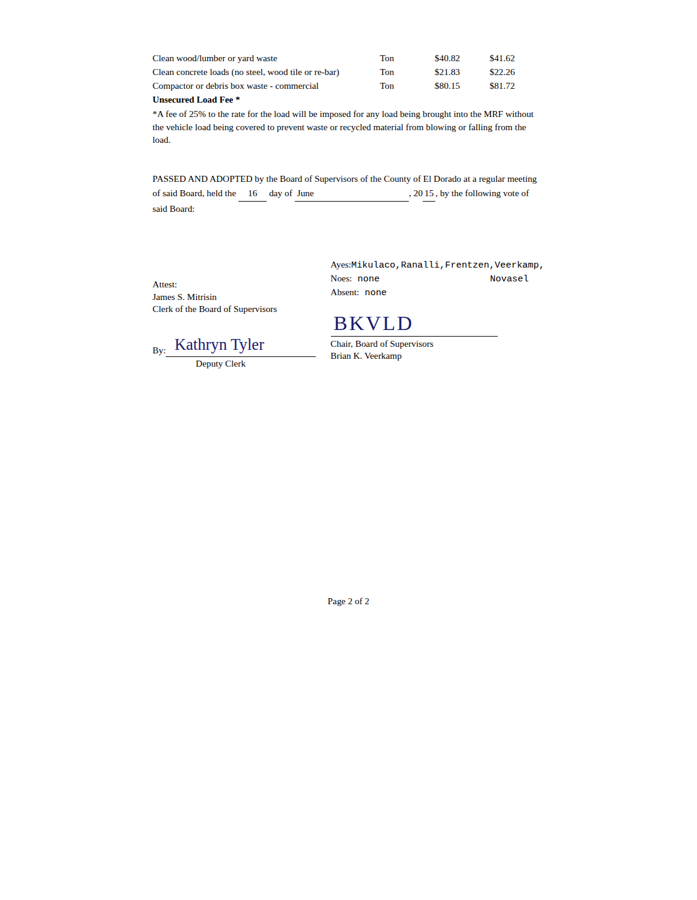| Clean wood/lumber or yard waste | Ton | $40.82 | $41.62 |
| Clean concrete loads (no steel, wood tile or re-bar) | Ton | $21.83 | $22.26 |
| Compactor or debris box waste - commercial | Ton | $80.15 | $81.72 |
Unsecured Load Fee *
*A fee of 25% to the rate for the load will be imposed for any load being brought into the MRF without the vehicle load being covered to prevent waste or recycled material from blowing or falling from the load.
PASSED AND ADOPTED by the Board of Supervisors of the County of El Dorado at a regular meeting of said Board, held the 16 day of June, 2015, by the following vote of said Board:
Attest:
James S. Mitrisin
Clerk of the Board of Supervisors
By: Kathryn Tyler
Deputy Clerk
Ayes: Mikulaco,Ranalli,Frentzen,Veerkamp, Noes: none Novasel Absent: none
B K V L D
Chair, Board of Supervisors
Brian K. Veerkamp
Page 2 of 2